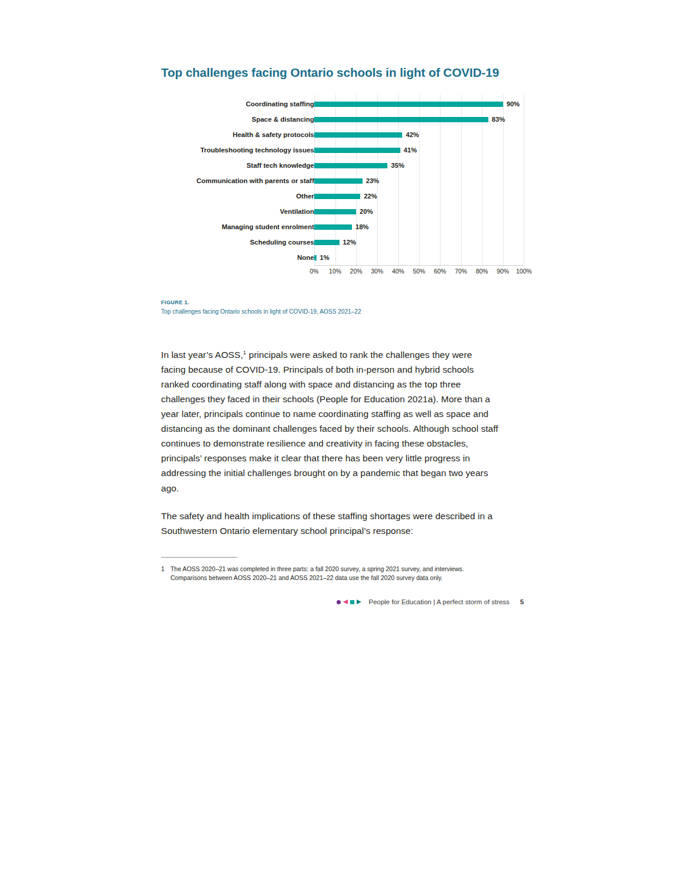Top challenges facing Ontario schools in light of COVID-19
| Coordinating staffing | 90% |
| Space & distancing | 83% |
| Health & safety protocols | 42% |
| Troubleshooting technology issues | 41% |
| Staff tech knowledge | 35% |
| Communication with parents or staff | 23% |
| Other | 22% |
| Ventilation | 20% |
| Managing student enrolment | 18% |
| Scheduling courses | 12% |
| None | 1% |
| | 0% 10% 20% 30% 40% 50% 60% 70% 80% 90% 100% |
Figure 1. Top challenges facing Ontario schools in light of COVID-19, AOSS 2021–22
In last year’s AOSS,1 principals were asked to rank the challenges they were facing because of COVID-19. Principals of both in-person and hybrid schools ranked coordinating staff along with space and distancing as the top three challenges they faced in their schools (People for Education 2021a). More than a year later, principals continue to name coordinating staffing as well as space and distancing as the dominant challenges faced by their schools. Although school staff continues to demonstrate resilience and creativity in facing these obstacles, principals’ responses make it clear that there has been very little progress in addressing the initial challenges brought on by a pandemic that began two years ago.
The safety and health implications of these staffing shortages were described in a Southwestern Ontario elementary school principal’s response:
1 The AOSS 2020–21 was completed in three parts: a fall 2020 survey, a spring 2021 survey, and interviews. Comparisons between AOSS 2020–21 and AOSS 2021–22 data use the fall 2020 survey data only.
People for Education | A perfect storm of stress 5